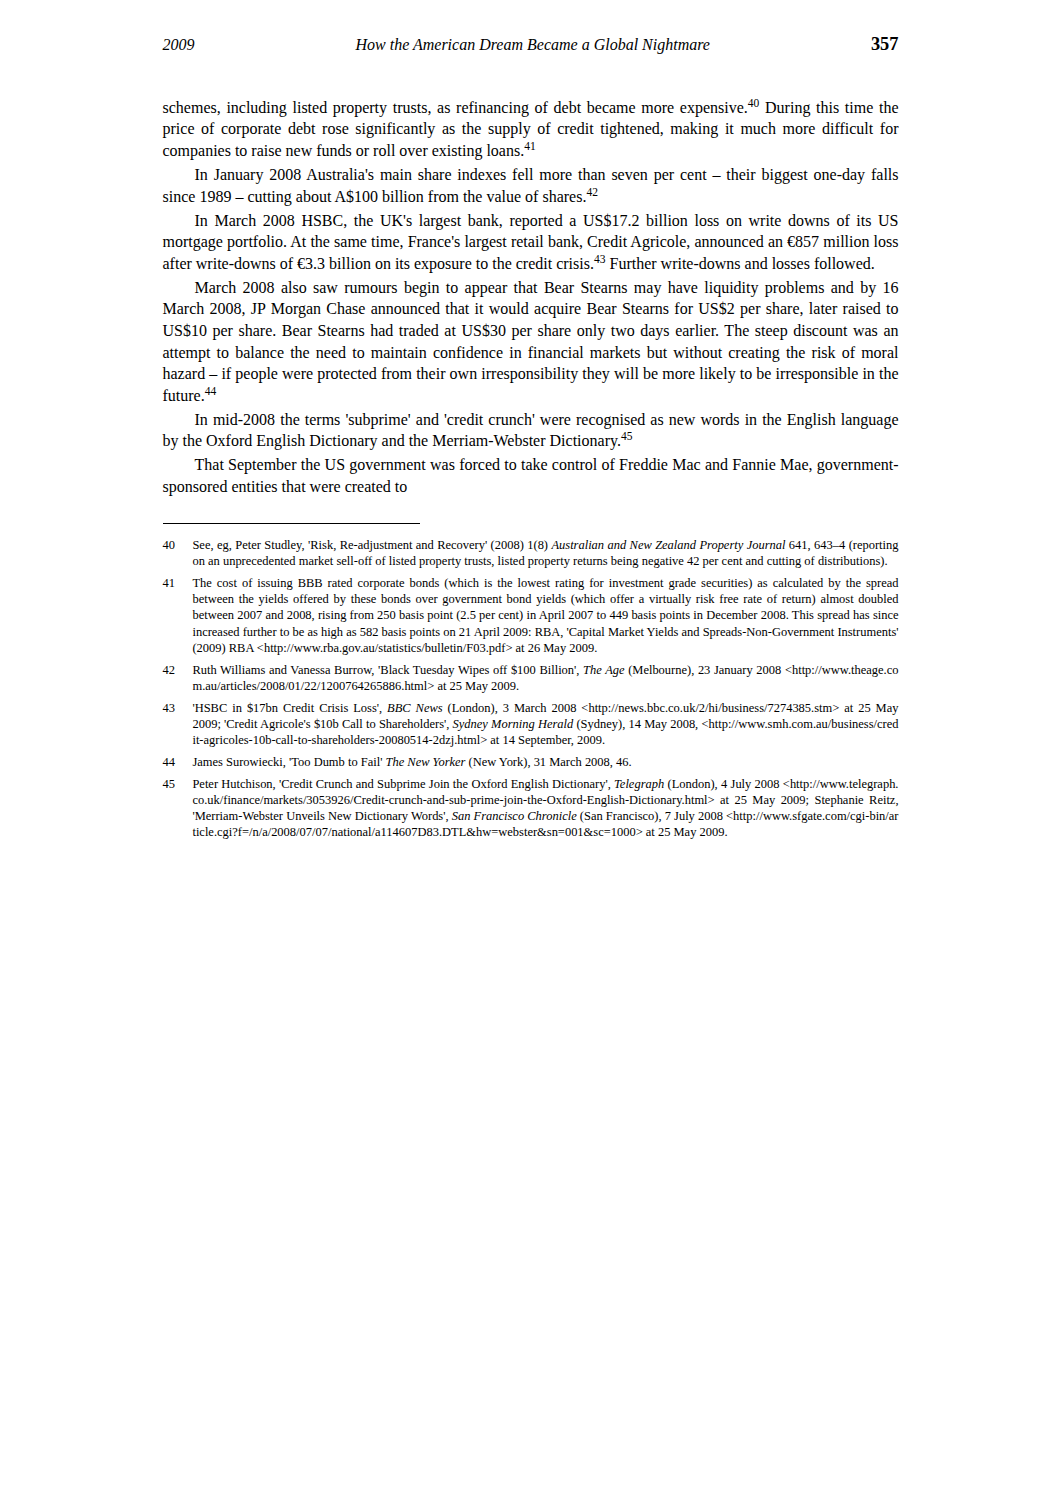2009 How the American Dream Became a Global Nightmare 357
schemes, including listed property trusts, as refinancing of debt became more expensive.40 During this time the price of corporate debt rose significantly as the supply of credit tightened, making it much more difficult for companies to raise new funds or roll over existing loans.41
In January 2008 Australia's main share indexes fell more than seven per cent – their biggest one-day falls since 1989 – cutting about A$100 billion from the value of shares.42
In March 2008 HSBC, the UK's largest bank, reported a US$17.2 billion loss on write downs of its US mortgage portfolio. At the same time, France's largest retail bank, Credit Agricole, announced an €857 million loss after write-downs of €3.3 billion on its exposure to the credit crisis.43 Further write-downs and losses followed.
March 2008 also saw rumours begin to appear that Bear Stearns may have liquidity problems and by 16 March 2008, JP Morgan Chase announced that it would acquire Bear Stearns for US$2 per share, later raised to US$10 per share. Bear Stearns had traded at US$30 per share only two days earlier. The steep discount was an attempt to balance the need to maintain confidence in financial markets but without creating the risk of moral hazard – if people were protected from their own irresponsibility they will be more likely to be irresponsible in the future.44
In mid-2008 the terms 'subprime' and 'credit crunch' were recognised as new words in the English language by the Oxford English Dictionary and the Merriam-Webster Dictionary.45
That September the US government was forced to take control of Freddie Mac and Fannie Mae, government-sponsored entities that were created to
See, eg, Peter Studley, 'Risk, Re-adjustment and Recovery' (2008) 1(8) Australian and New Zealand Property Journal 641, 643–4 (reporting on an unprecedented market sell-off of listed property trusts, listed property returns being negative 42 per cent and cutting of distributions).
The cost of issuing BBB rated corporate bonds (which is the lowest rating for investment grade securities) as calculated by the spread between the yields offered by these bonds over government bond yields (which offer a virtually risk free rate of return) almost doubled between 2007 and 2008, rising from 250 basis point (2.5 per cent) in April 2007 to 449 basis points in December 2008. This spread has since increased further to be as high as 582 basis points on 21 April 2009: RBA, 'Capital Market Yields and Spreads-Non-Government Instruments' (2009) RBA <http://www.rba.gov.au/statistics/bulletin/F03.pdf> at 26 May 2009.
Ruth Williams and Vanessa Burrow, 'Black Tuesday Wipes off $100 Billion', The Age (Melbourne), 23 January 2008 <http://www.theage.com.au/articles/2008/01/22/1200764265886.html> at 25 May 2009.
'HSBC in $17bn Credit Crisis Loss', BBC News (London), 3 March 2008 <http://news.bbc.co.uk/2/hi/business/7274385.stm> at 25 May 2009; 'Credit Agricole's $10b Call to Shareholders', Sydney Morning Herald (Sydney), 14 May 2008, <http://www.smh.com.au/business/credit-agricoles-10b-call-to-shareholders-20080514-2dzj.html> at 14 September, 2009.
James Surowiecki, 'Too Dumb to Fail' The New Yorker (New York), 31 March 2008, 46.
Peter Hutchison, 'Credit Crunch and Subprime Join the Oxford English Dictionary', Telegraph (London), 4 July 2008 <http://www.telegraph.co.uk/finance/markets/3053926/Credit-crunch-and-sub-prime-join-the-Oxford-English-Dictionary.html> at 25 May 2009; Stephanie Reitz, 'Merriam-Webster Unveils New Dictionary Words', San Francisco Chronicle (San Francisco), 7 July 2008 <http://www.sfgate.com/cgi-bin/article.cgi?f=/n/a/2008/07/07/national/a114607D83.DTL&hw=webster&sn=001&sc=1000> at 25 May 2009.